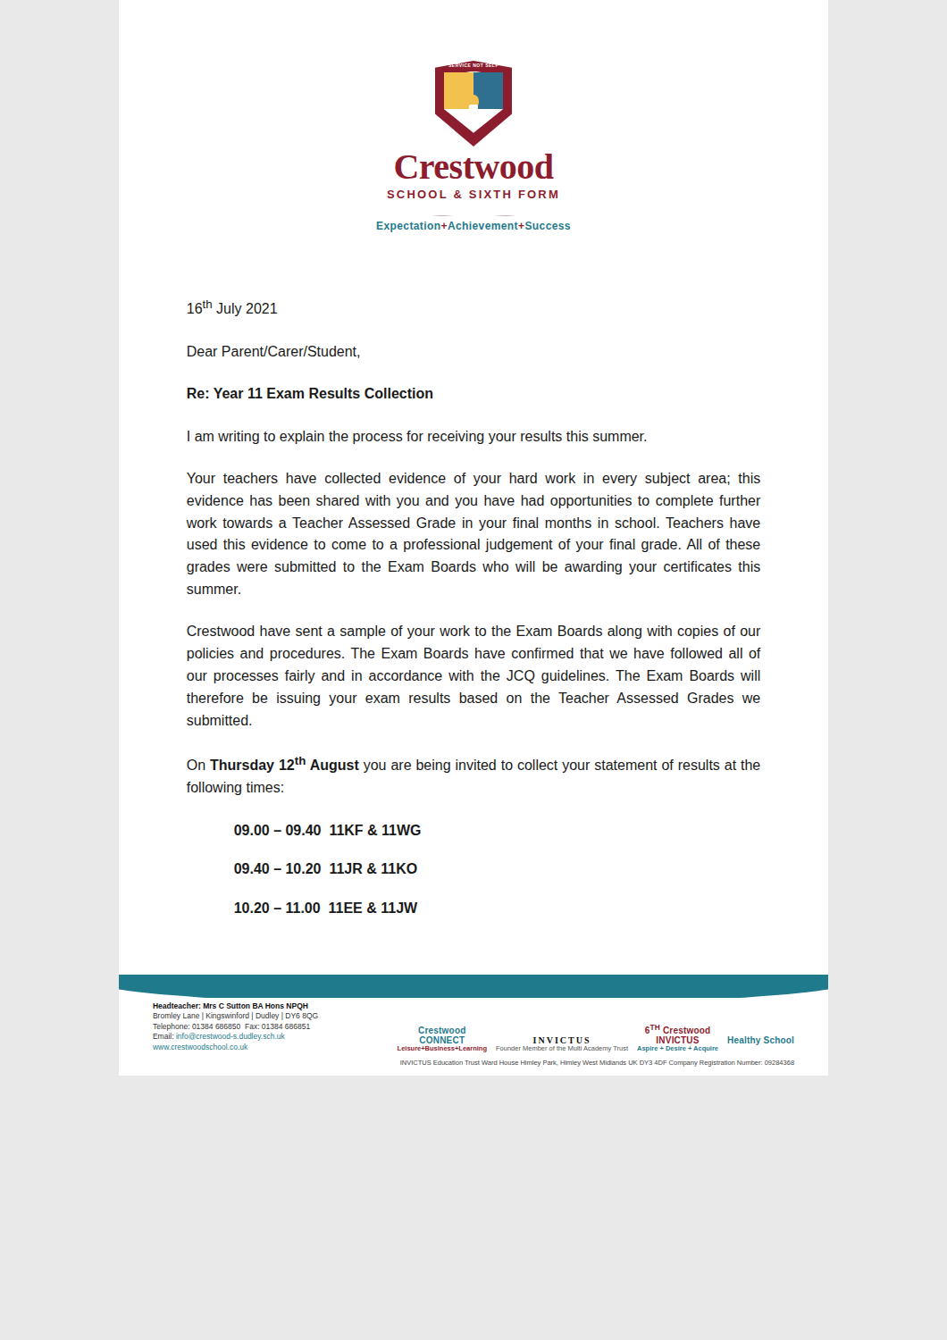Service Not Self
Crestwood
SCHOOL & SIXTH FORM
Expectation+Achievement+Success
16th July 2021
Dear Parent/Carer/Student,
Re: Year 11 Exam Results Collection
I am writing to explain the process for receiving your results this summer.
Your teachers have collected evidence of your hard work in every subject area; this evidence has been shared with you and you have had opportunities to complete further work towards a Teacher Assessed Grade in your final months in school. Teachers have used this evidence to come to a professional judgement of your final grade. All of these grades were submitted to the Exam Boards who will be awarding your certificates this summer.
Crestwood have sent a sample of your work to the Exam Boards along with copies of our policies and procedures. The Exam Boards have confirmed that we have followed all of our processes fairly and in accordance with the JCQ guidelines. The Exam Boards will therefore be issuing your exam results based on the Teacher Assessed Grades we submitted.
On Thursday 12th August you are being invited to collect your statement of results at the following times:
09.00 – 09.40 11KF & 11WG
09.40 – 10.20 11JR & 11KO
10.20 – 11.00 11EE & 11JW
Headteacher: Mrs C Sutton BA Hons NPQH
Bromley Lane | Kingswinford | Dudley | DY6 8QG
Telephone: 01384 686850 Fax: 01384 686851
Email: info@crestwood-s.dudley.sch.uk
www.crestwoodschool.co.uk
Crestwood CONNECT Leisure+Business+Learning
INVICTUS Founder Member of the Multi Academy Trust
6TH Crestwood INVICTUS Aspire + Desire + Acquire
Healthy School
INVICTUS Education Trust Ward House Himley Park, Himley West Midlands UK DY3 4DF Company Registration Number: 09284368